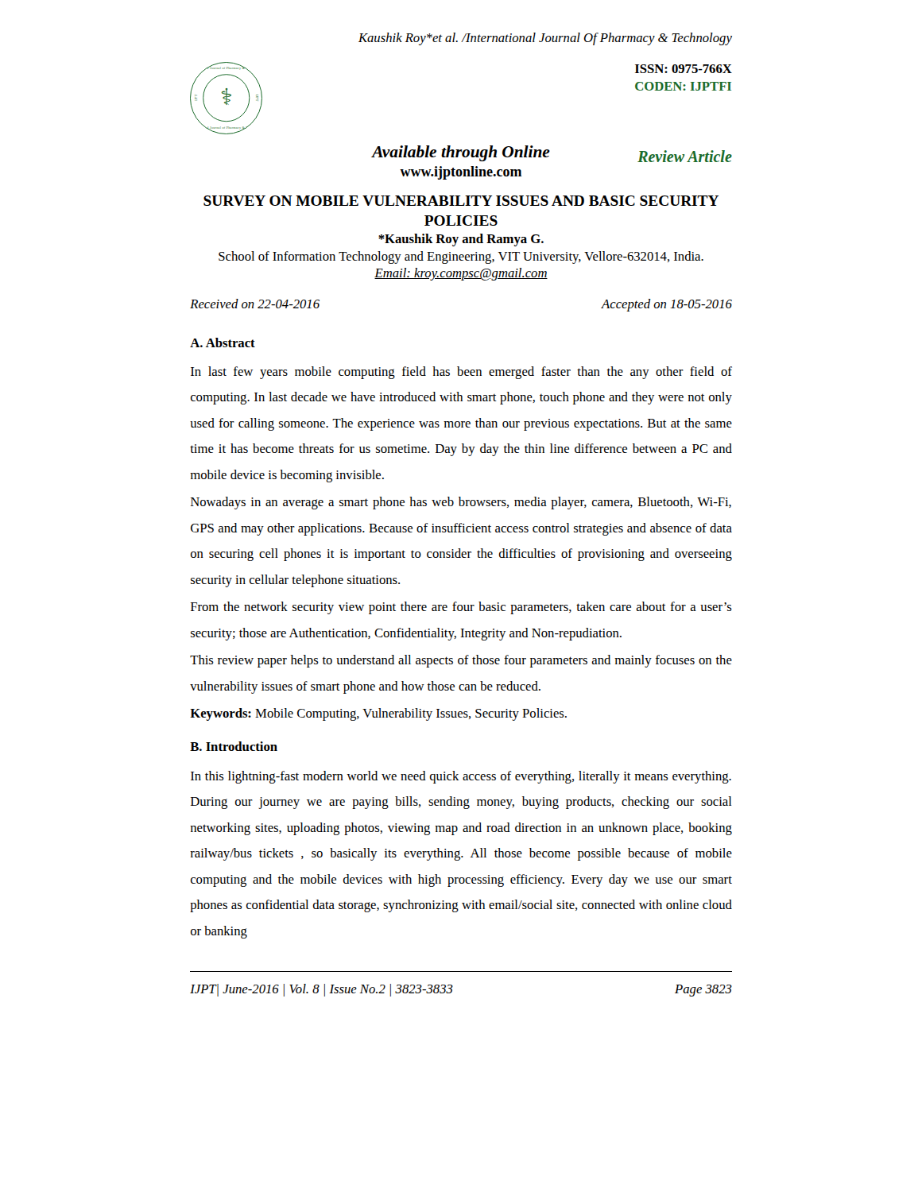Kaushik Roy*et al. /International Journal Of Pharmacy & Technology
International Journal of Pharmacy & Technology International Journal of Pharmacy & Technology IJPT IJPT
⚕
ISSN: 0975-766X
CODEN: IJPTFI
Review Article
Available through Online
www.ijptonline.com
SURVEY ON MOBILE VULNERABILITY ISSUES AND BASIC SECURITY POLICIES
*Kaushik Roy and Ramya G.
School of Information Technology and Engineering, VIT University, Vellore-632014, India.
Email: kroy.compsc@gmail.com
Received on 22-04-2016 Accepted on 18-05-2016
A. Abstract
In last few years mobile computing field has been emerged faster than the any other field of computing. In last decade we have introduced with smart phone, touch phone and they were not only used for calling someone. The experience was more than our previous expectations. But at the same time it has become threats for us sometime. Day by day the thin line difference between a PC and mobile device is becoming invisible.
Nowadays in an average a smart phone has web browsers, media player, camera, Bluetooth, Wi-Fi, GPS and may other applications. Because of insufficient access control strategies and absence of data on securing cell phones it is important to consider the difficulties of provisioning and overseeing security in cellular telephone situations.
From the network security view point there are four basic parameters, taken care about for a user’s security; those are Authentication, Confidentiality, Integrity and Non-repudiation.
This review paper helps to understand all aspects of those four parameters and mainly focuses on the vulnerability issues of smart phone and how those can be reduced.
Keywords: Mobile Computing, Vulnerability Issues, Security Policies.
B. Introduction
In this lightning-fast modern world we need quick access of everything, literally it means everything. During our journey we are paying bills, sending money, buying products, checking our social networking sites, uploading photos, viewing map and road direction in an unknown place, booking railway/bus tickets , so basically its everything. All those become possible because of mobile computing and the mobile devices with high processing efficiency. Every day we use our smart phones as confidential data storage, synchronizing with email/social site, connected with online cloud or banking
IJPT| June-2016 | Vol. 8 | Issue No.2 | 3823-3833 Page 3823